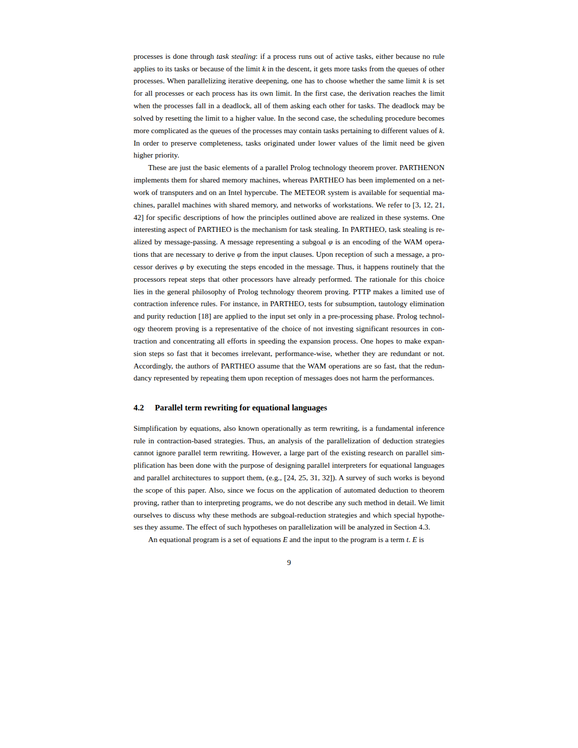processes is done through task stealing: if a process runs out of active tasks, either because no rule applies to its tasks or because of the limit k in the descent, it gets more tasks from the queues of other processes. When parallelizing iterative deepening, one has to choose whether the same limit k is set for all processes or each process has its own limit. In the first case, the derivation reaches the limit when the processes fall in a deadlock, all of them asking each other for tasks. The deadlock may be solved by resetting the limit to a higher value. In the second case, the scheduling procedure becomes more complicated as the queues of the processes may contain tasks pertaining to different values of k. In order to preserve completeness, tasks originated under lower values of the limit need be given higher priority.
These are just the basic elements of a parallel Prolog technology theorem prover. PARTHENON implements them for shared memory machines, whereas PARTHEO has been implemented on a network of transputers and on an Intel hypercube. The METEOR system is available for sequential machines, parallel machines with shared memory, and networks of workstations. We refer to [3, 12, 21, 42] for specific descriptions of how the principles outlined above are realized in these systems. One interesting aspect of PARTHEO is the mechanism for task stealing. In PARTHEO, task stealing is realized by message-passing. A message representing a subgoal φ is an encoding of the WAM operations that are necessary to derive φ from the input clauses. Upon reception of such a message, a processor derives φ by executing the steps encoded in the message. Thus, it happens routinely that the processors repeat steps that other processors have already performed. The rationale for this choice lies in the general philosophy of Prolog technology theorem proving. PTTP makes a limited use of contraction inference rules. For instance, in PARTHEO, tests for subsumption, tautology elimination and purity reduction [18] are applied to the input set only in a pre-processing phase. Prolog technology theorem proving is a representative of the choice of not investing significant resources in contraction and concentrating all efforts in speeding the expansion process. One hopes to make expansion steps so fast that it becomes irrelevant, performance-wise, whether they are redundant or not. Accordingly, the authors of PARTHEO assume that the WAM operations are so fast, that the redundancy represented by repeating them upon reception of messages does not harm the performances.
4.2 Parallel term rewriting for equational languages
Simplification by equations, also known operationally as term rewriting, is a fundamental inference rule in contraction-based strategies. Thus, an analysis of the parallelization of deduction strategies cannot ignore parallel term rewriting. However, a large part of the existing research on parallel simplification has been done with the purpose of designing parallel interpreters for equational languages and parallel architectures to support them, (e.g., [24, 25, 31, 32]). A survey of such works is beyond the scope of this paper. Also, since we focus on the application of automated deduction to theorem proving, rather than to interpreting programs, we do not describe any such method in detail. We limit ourselves to discuss why these methods are subgoal-reduction strategies and which special hypotheses they assume. The effect of such hypotheses on parallelization will be analyzed in Section 4.3.
An equational program is a set of equations E and the input to the program is a term t. E is
9